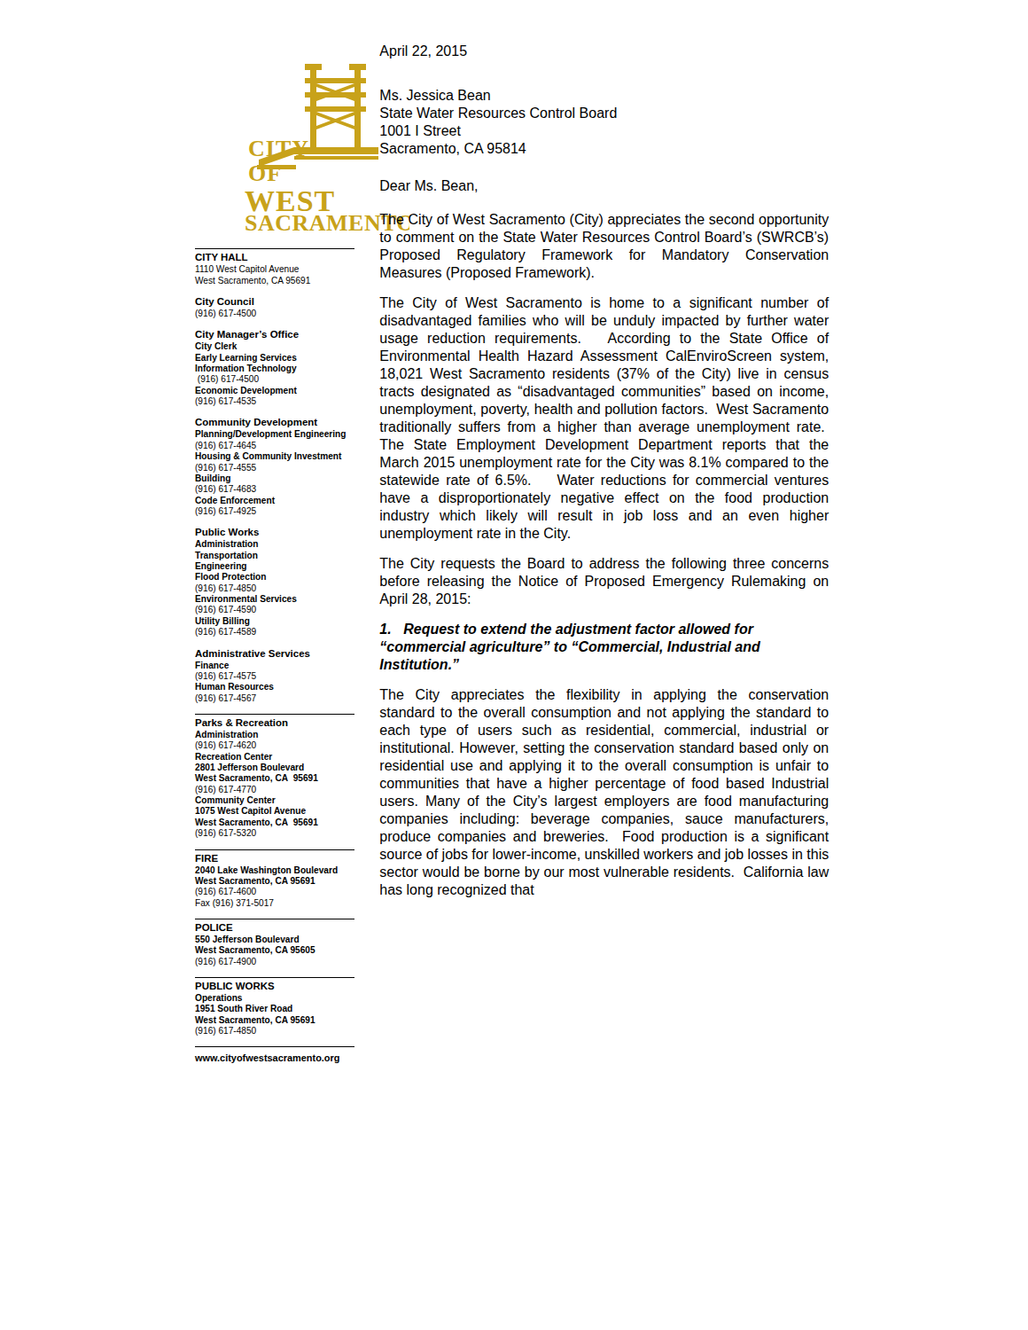CITY OF WEST SACRAMENTO
CITY HALL
1110 West Capitol Avenue
West Sacramento, CA 95691
City Council
(916) 617-4500
City Manager’s Office
City Clerk
Early Learning Services
Information Technology
(916) 617-4500
Economic Development
(916) 617-4535
Community Development
Planning/Development Engineering
(916) 617-4645
Housing & Community Investment
(916) 617-4555
Building
(916) 617-4683
Code Enforcement
(916) 617-4925
Public Works
Administration
Transportation
Engineering
Flood Protection
(916) 617-4850
Environmental Services
(916) 617-4590
Utility Billing
(916) 617-4589
Administrative Services
Finance
(916) 617-4575
Human Resources
(916) 617-4567
Parks & Recreation
Administration
(916) 617-4620
Recreation Center
2801 Jefferson Boulevard
West Sacramento, CA 95691
(916) 617-4770
Community Center
1075 West Capitol Avenue
West Sacramento, CA 95691
(916) 617-5320
FIRE
2040 Lake Washington Boulevard
West Sacramento, CA 95691
(916) 617-4600
Fax (916) 371-5017
POLICE
550 Jefferson Boulevard
West Sacramento, CA 95605
(916) 617-4900
PUBLIC WORKS
Operations
1951 South River Road
West Sacramento, CA 95691
(916) 617-4850
www.cityofwestsacramento.org
April 22, 2015
Ms. Jessica Bean State Water Resources Control Board 1001 I Street Sacramento, CA 95814
Dear Ms. Bean,
The City of West Sacramento (City) appreciates the second opportunity to comment on the State Water Resources Control Board’s (SWRCB’s) Proposed Regulatory Framework for Mandatory Conservation Measures (Proposed Framework).
The City of West Sacramento is home to a significant number of disadvantaged families who will be unduly impacted by further water usage reduction requirements. According to the State Office of Environmental Health Hazard Assessment CalEnviroScreen system, 18,021 West Sacramento residents (37% of the City) live in census tracts designated as “disadvantaged communities” based on income, unemployment, poverty, health and pollution factors. West Sacramento traditionally suffers from a higher than average unemployment rate. The State Employment Development Department reports that the March 2015 unemployment rate for the City was 8.1% compared to the statewide rate of 6.5%. Water reductions for commercial ventures have a disproportionately negative effect on the food production industry which likely will result in job loss and an even higher unemployment rate in the City.
The City requests the Board to address the following three concerns before releasing the Notice of Proposed Emergency Rulemaking on April 28, 2015:
1. Request to extend the adjustment factor allowed for “commercial agriculture” to “Commercial, Industrial and Institution.”
The City appreciates the flexibility in applying the conservation standard to the overall consumption and not applying the standard to each type of users such as residential, commercial, industrial or institutional. However, setting the conservation standard based only on residential use and applying it to the overall consumption is unfair to communities that have a higher percentage of food based Industrial users. Many of the City’s largest employers are food manufacturing companies including: beverage companies, sauce manufacturers, produce companies and breweries. Food production is a significant source of jobs for lower-income, unskilled workers and job losses in this sector would be borne by our most vulnerable residents. California law has long recognized that